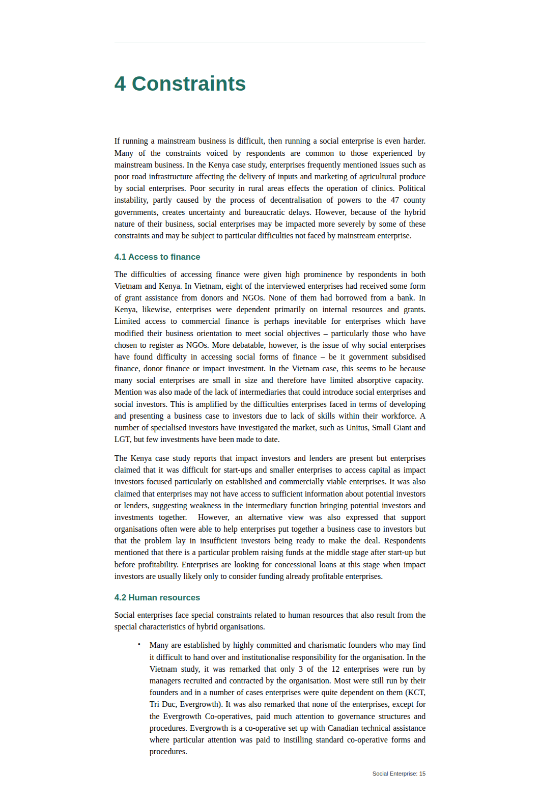4 Constraints
If running a mainstream business is difficult, then running a social enterprise is even harder. Many of the constraints voiced by respondents are common to those experienced by mainstream business. In the Kenya case study, enterprises frequently mentioned issues such as poor road infrastructure affecting the delivery of inputs and marketing of agricultural produce by social enterprises. Poor security in rural areas effects the operation of clinics. Political instability, partly caused by the process of decentralisation of powers to the 47 county governments, creates uncertainty and bureaucratic delays. However, because of the hybrid nature of their business, social enterprises may be impacted more severely by some of these constraints and may be subject to particular difficulties not faced by mainstream enterprise.
4.1 Access to finance
The difficulties of accessing finance were given high prominence by respondents in both Vietnam and Kenya. In Vietnam, eight of the interviewed enterprises had received some form of grant assistance from donors and NGOs. None of them had borrowed from a bank. In Kenya, likewise, enterprises were dependent primarily on internal resources and grants. Limited access to commercial finance is perhaps inevitable for enterprises which have modified their business orientation to meet social objectives – particularly those who have chosen to register as NGOs. More debatable, however, is the issue of why social enterprises have found difficulty in accessing social forms of finance – be it government subsidised finance, donor finance or impact investment. In the Vietnam case, this seems to be because many social enterprises are small in size and therefore have limited absorptive capacity. Mention was also made of the lack of intermediaries that could introduce social enterprises and social investors. This is amplified by the difficulties enterprises faced in terms of developing and presenting a business case to investors due to lack of skills within their workforce. A number of specialised investors have investigated the market, such as Unitus, Small Giant and LGT, but few investments have been made to date.
The Kenya case study reports that impact investors and lenders are present but enterprises claimed that it was difficult for start-ups and smaller enterprises to access capital as impact investors focused particularly on established and commercially viable enterprises. It was also claimed that enterprises may not have access to sufficient information about potential investors or lenders, suggesting weakness in the intermediary function bringing potential investors and investments together. However, an alternative view was also expressed that support organisations often were able to help enterprises put together a business case to investors but that the problem lay in insufficient investors being ready to make the deal. Respondents mentioned that there is a particular problem raising funds at the middle stage after start-up but before profitability. Enterprises are looking for concessional loans at this stage when impact investors are usually likely only to consider funding already profitable enterprises.
4.2 Human resources
Social enterprises face special constraints related to human resources that also result from the special characteristics of hybrid organisations.
Many are established by highly committed and charismatic founders who may find it difficult to hand over and institutionalise responsibility for the organisation. In the Vietnam study, it was remarked that only 3 of the 12 enterprises were run by managers recruited and contracted by the organisation. Most were still run by their founders and in a number of cases enterprises were quite dependent on them (KCT, Tri Duc, Evergrowth). It was also remarked that none of the enterprises, except for the Evergrowth Co-operatives, paid much attention to governance structures and procedures. Evergrowth is a co-operative set up with Canadian technical assistance where particular attention was paid to instilling standard co-operative forms and procedures.
Social Enterprise: 15